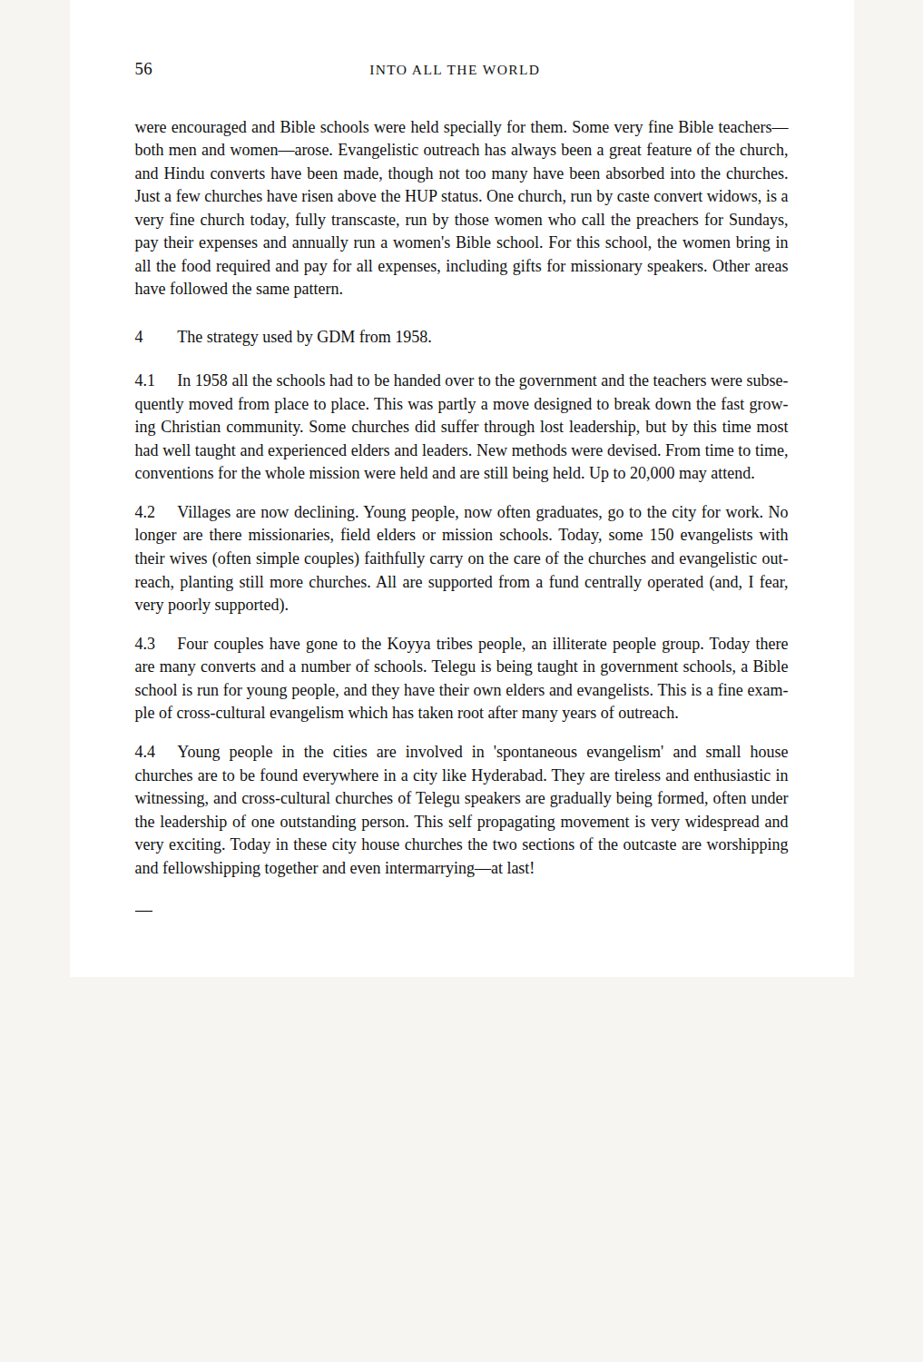56 Into All the World
were encouraged and Bible schools were held specially for them. Some very fine Bible teachers—both men and women—arose. Evangelistic outreach has always been a great feature of the church, and Hindu converts have been made, though not too many have been absorbed into the churches. Just a few churches have risen above the HUP status. One church, run by caste convert widows, is a very fine church today, fully transcaste, run by those women who call the preachers for Sundays, pay their expenses and annually run a women's Bible school. For this school, the women bring in all the food required and pay for all expenses, including gifts for missionary speakers. Other areas have followed the same pattern.
4 The strategy used by GDM from 1958.
4.1 In 1958 all the schools had to be handed over to the government and the teachers were subsequently moved from place to place. This was partly a move designed to break down the fast growing Christian community. Some churches did suffer through lost leadership, but by this time most had well taught and experienced elders and leaders. New methods were devised. From time to time, conventions for the whole mission were held and are still being held. Up to 20,000 may attend.
4.2 Villages are now declining. Young people, now often graduates, go to the city for work. No longer are there missionaries, field elders or mission schools. Today, some 150 evangelists with their wives (often simple couples) faithfully carry on the care of the churches and evangelistic outreach, planting still more churches. All are supported from a fund centrally operated (and, I fear, very poorly supported).
4.3 Four couples have gone to the Koyya tribes people, an illiterate people group. Today there are many converts and a number of schools. Telegu is being taught in government schools, a Bible school is run for young people, and they have their own elders and evangelists. This is a fine example of cross-cultural evangelism which has taken root after many years of outreach.
4.4 Young people in the cities are involved in 'spontaneous evangelism' and small house churches are to be found everywhere in a city like Hyderabad. They are tireless and enthusiastic in witnessing, and cross-cultural churches of Telegu speakers are gradually being formed, often under the leadership of one outstanding person. This self propagating movement is very widespread and very exciting. Today in these city house churches the two sections of the outcaste are worshipping and fellowshipping together and even intermarrying—at last!